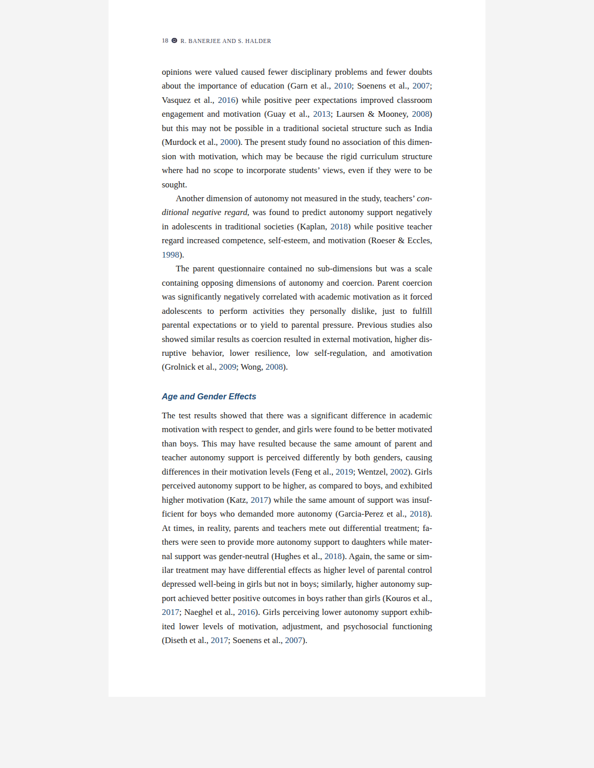18 ☺ R. Banerjee and S. Halder
opinions were valued caused fewer disciplinary problems and fewer doubts about the importance of education (Garn et al., 2010; Soenens et al., 2007; Vasquez et al., 2016) while positive peer expectations improved classroom engagement and motivation (Guay et al., 2013; Laursen & Mooney, 2008) but this may not be possible in a traditional societal structure such as India (Murdock et al., 2000). The present study found no association of this dimension with motivation, which may be because the rigid curriculum structure where had no scope to incorporate students’ views, even if they were to be sought.
Another dimension of autonomy not measured in the study, teachers’ conditional negative regard, was found to predict autonomy support negatively in adolescents in traditional societies (Kaplan, 2018) while positive teacher regard increased competence, self-esteem, and motivation (Roeser & Eccles, 1998).
The parent questionnaire contained no sub-dimensions but was a scale containing opposing dimensions of autonomy and coercion. Parent coercion was significantly negatively correlated with academic motivation as it forced adolescents to perform activities they personally dislike, just to fulfill parental expectations or to yield to parental pressure. Previous studies also showed similar results as coercion resulted in external motivation, higher disruptive behavior, lower resilience, low self-regulation, and amotivation (Grolnick et al., 2009; Wong, 2008).
Age and Gender Effects
The test results showed that there was a significant difference in academic motivation with respect to gender, and girls were found to be better motivated than boys. This may have resulted because the same amount of parent and teacher autonomy support is perceived differently by both genders, causing differences in their motivation levels (Feng et al., 2019; Wentzel, 2002). Girls perceived autonomy support to be higher, as compared to boys, and exhibited higher motivation (Katz, 2017) while the same amount of support was insufficient for boys who demanded more autonomy (Garcia-Perez et al., 2018). At times, in reality, parents and teachers mete out differential treatment; fathers were seen to provide more autonomy support to daughters while maternal support was gender-neutral (Hughes et al., 2018). Again, the same or similar treatment may have differential effects as higher level of parental control depressed well-being in girls but not in boys; similarly, higher autonomy support achieved better positive outcomes in boys rather than girls (Kouros et al., 2017; Naeghel et al., 2016). Girls perceiving lower autonomy support exhibited lower levels of motivation, adjustment, and psychosocial functioning (Diseth et al., 2017; Soenens et al., 2007).